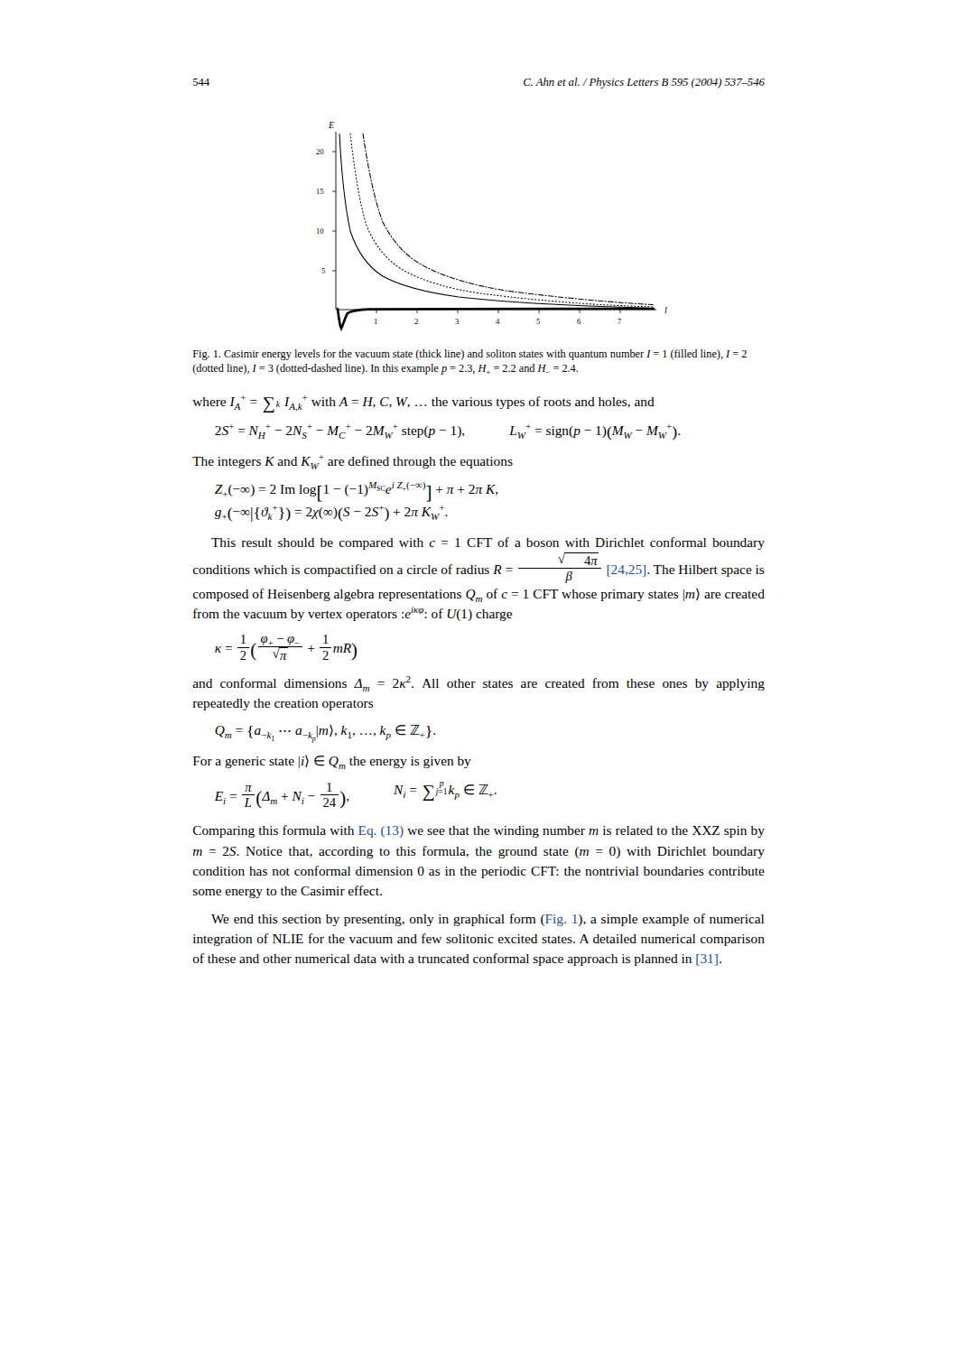544 C. Ahn et al. / Physics Letters B 595 (2004) 537–546
E l 20 15 10 5 1 2 3 4 5 6 7
Fig. 1. Casimir energy levels for the vacuum state (thick line) and soliton states with quantum number I = 1 (filled line), I = 2 (dotted line), I = 3 (dotted-dashed line). In this example p = 2.3, H+ = 2.2 and H− = 2.4.
where IA+ = ∑k IA,k+ with A = H, C, W, … the various types of roots and holes, and
2S+ = NH+ − 2NS+ − MC+ − 2MW+ step(p − 1), LW+ = sign(p − 1)(MW − MW+).
The integers K and KW+ are defined through the equations
Z+(−∞) = 2 Im log[1 − (−1)MSCei Z+(−∞)] + π + 2π K, g+(−∞|{ϑk+}) = 2χ(∞)(S − 2S+) + 2π KW+.
This result should be compared with c = 1 CFT of a boson with Dirichlet conformal boundary conditions which is compactified on a circle of radius R = 4π β [24,25]. The Hilbert space is composed of Heisenberg algebra representations Qm of c = 1 CFT whose primary states |m⟩ are created from the vacuum by vertex operators :eiκφ: of U(1) charge
κ = 12(φ+ − φ−π + 12 mR)
and conformal dimensions Δm = 2κ2. All other states are created from these ones by applying repeatedly the creation operators
Qm = {a−k1 ⋯ a−kp|m⟩, k1, …, kp ∈ ℤ+}.
For a generic state |i⟩ ∈ Qm the energy is given by
Ei = πL(Δm + Ni − 124), Ni = ∑pj=1 kp ∈ ℤ+.
Comparing this formula with Eq. (13) we see that the winding number m is related to the XXZ spin by m = 2S. Notice that, according to this formula, the ground state (m = 0) with Dirichlet boundary condition has not conformal dimension 0 as in the periodic CFT: the nontrivial boundaries contribute some energy to the Casimir effect.
We end this section by presenting, only in graphical form (Fig. 1), a simple example of numerical integration of NLIE for the vacuum and few solitonic excited states. A detailed numerical comparison of these and other numerical data with a truncated conformal space approach is planned in [31].